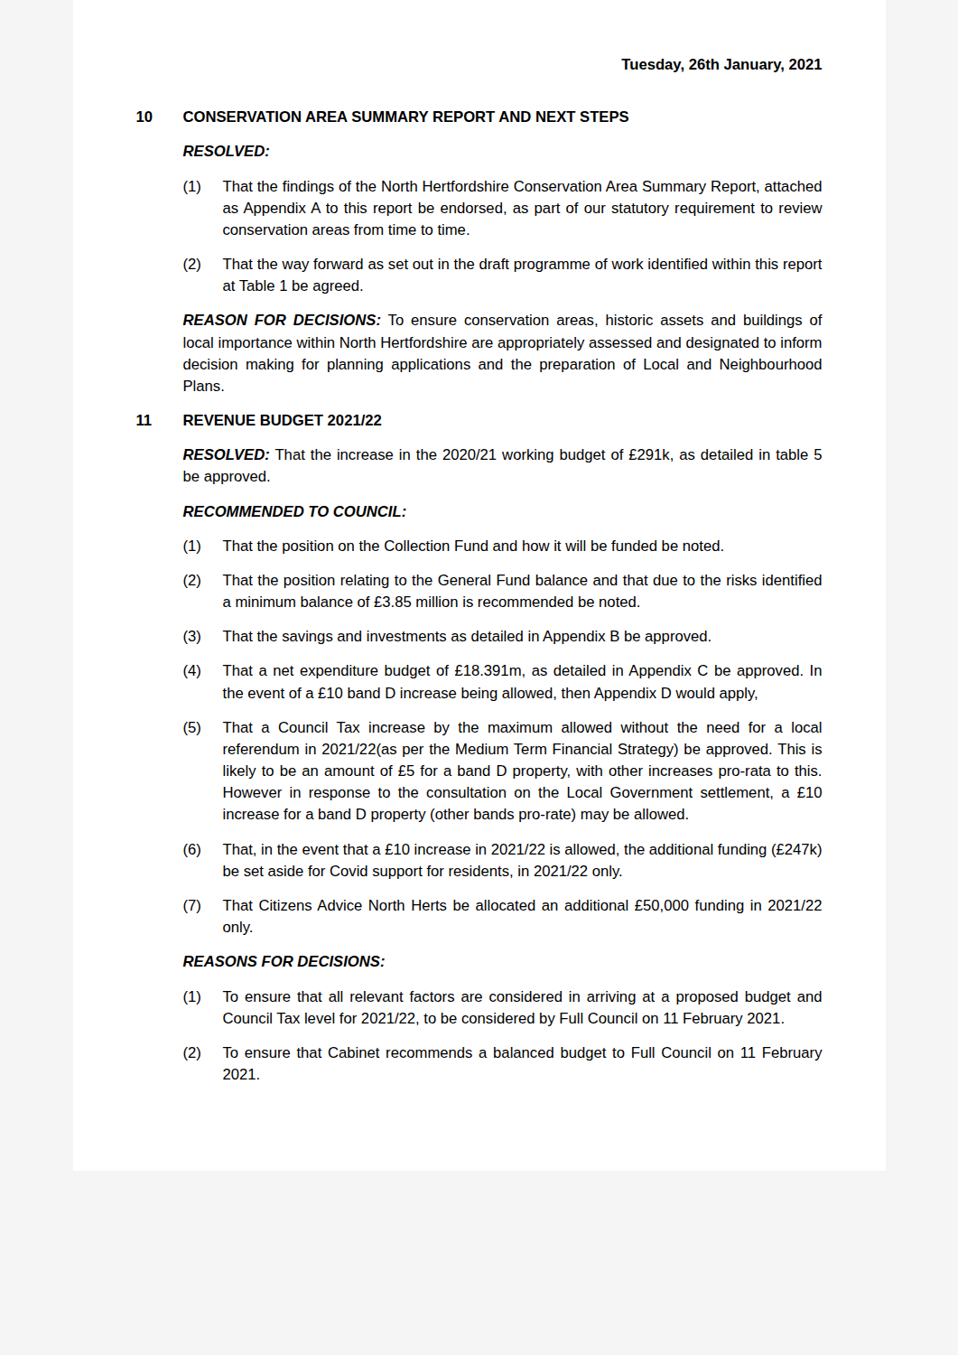Tuesday, 26th January, 2021
10 Conservation Area Summary Report and Next Steps
RESOLVED:
(1) That the findings of the North Hertfordshire Conservation Area Summary Report, attached as Appendix A to this report be endorsed, as part of our statutory requirement to review conservation areas from time to time.
(2) That the way forward as set out in the draft programme of work identified within this report at Table 1 be agreed.
REASON FOR DECISIONS: To ensure conservation areas, historic assets and buildings of local importance within North Hertfordshire are appropriately assessed and designated to inform decision making for planning applications and the preparation of Local and Neighbourhood Plans.
11 Revenue Budget 2021/22
RESOLVED: That the increase in the 2020/21 working budget of £291k, as detailed in table 5 be approved.
RECOMMENDED TO COUNCIL:
(1) That the position on the Collection Fund and how it will be funded be noted.
(2) That the position relating to the General Fund balance and that due to the risks identified a minimum balance of £3.85 million is recommended be noted.
(3) That the savings and investments as detailed in Appendix B be approved.
(4) That a net expenditure budget of £18.391m, as detailed in Appendix C be approved. In the event of a £10 band D increase being allowed, then Appendix D would apply,
(5) That a Council Tax increase by the maximum allowed without the need for a local referendum in 2021/22(as per the Medium Term Financial Strategy) be approved. This is likely to be an amount of £5 for a band D property, with other increases pro-rata to this. However in response to the consultation on the Local Government settlement, a £10 increase for a band D property (other bands pro-rate) may be allowed.
(6) That, in the event that a £10 increase in 2021/22 is allowed, the additional funding (£247k) be set aside for Covid support for residents, in 2021/22 only.
(7) That Citizens Advice North Herts be allocated an additional £50,000 funding in 2021/22 only.
REASONS FOR DECISIONS:
(1) To ensure that all relevant factors are considered in arriving at a proposed budget and Council Tax level for 2021/22, to be considered by Full Council on 11 February 2021.
(2) To ensure that Cabinet recommends a balanced budget to Full Council on 11 February 2021.